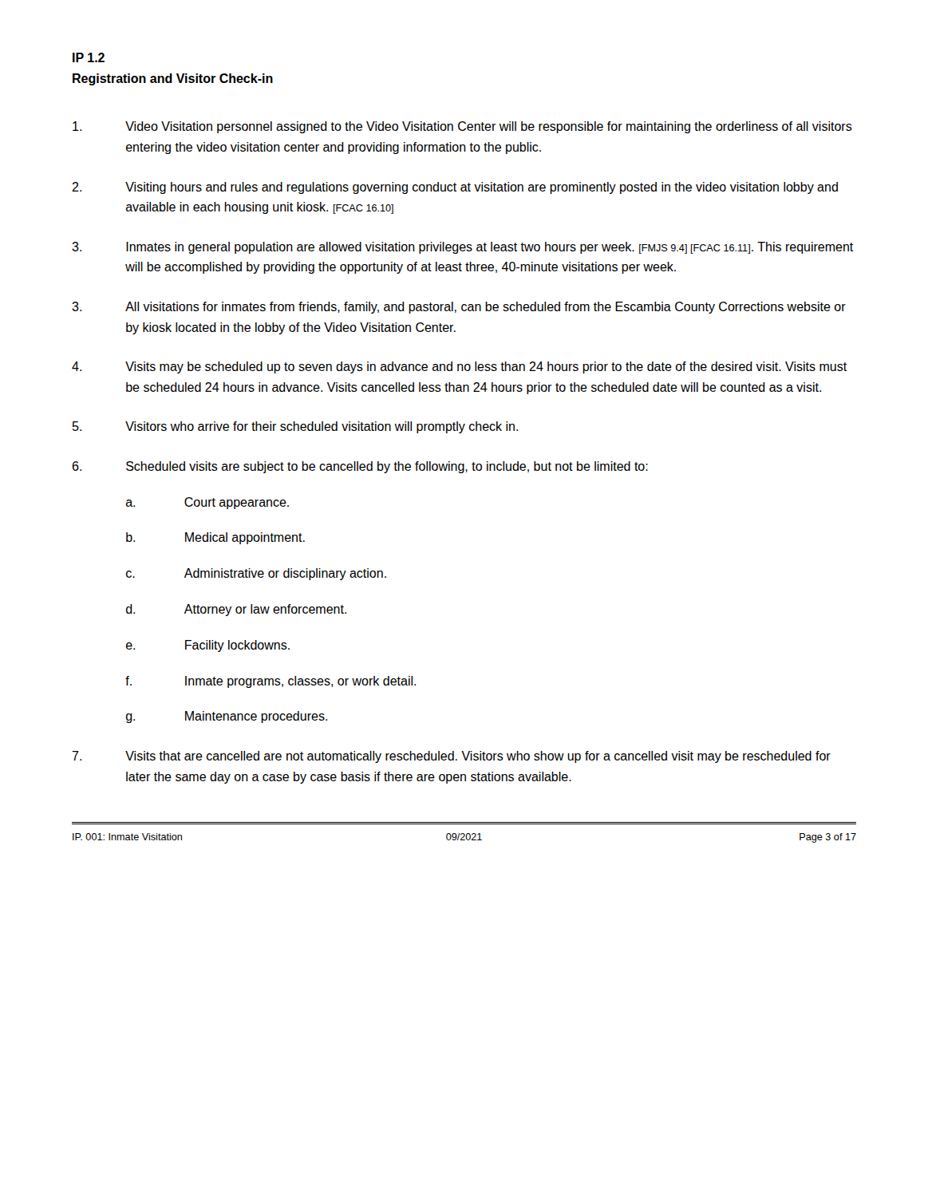IP 1.2 Registration and Visitor Check-in
1. Video Visitation personnel assigned to the Video Visitation Center will be responsible for maintaining the orderliness of all visitors entering the video visitation center and providing information to the public.
2. Visiting hours and rules and regulations governing conduct at visitation are prominently posted in the video visitation lobby and available in each housing unit kiosk. [FCAC 16.10]
3. Inmates in general population are allowed visitation privileges at least two hours per week. [FMJS 9.4] [FCAC 16.11]. This requirement will be accomplished by providing the opportunity of at least three, 40-minute visitations per week.
3. All visitations for inmates from friends, family, and pastoral, can be scheduled from the Escambia County Corrections website or by kiosk located in the lobby of the Video Visitation Center.
4. Visits may be scheduled up to seven days in advance and no less than 24 hours prior to the date of the desired visit. Visits must be scheduled 24 hours in advance. Visits cancelled less than 24 hours prior to the scheduled date will be counted as a visit.
5. Visitors who arrive for their scheduled visitation will promptly check in.
6. Scheduled visits are subject to be cancelled by the following, to include, but not be limited to:
a. Court appearance.
b. Medical appointment.
c. Administrative or disciplinary action.
d. Attorney or law enforcement.
e. Facility lockdowns.
f. Inmate programs, classes, or work detail.
g. Maintenance procedures.
7. Visits that are cancelled are not automatically rescheduled. Visitors who show up for a cancelled visit may be rescheduled for later the same day on a case by case basis if there are open stations available.
IP. 001: Inmate Visitation
09/2021
Page 3 of 17